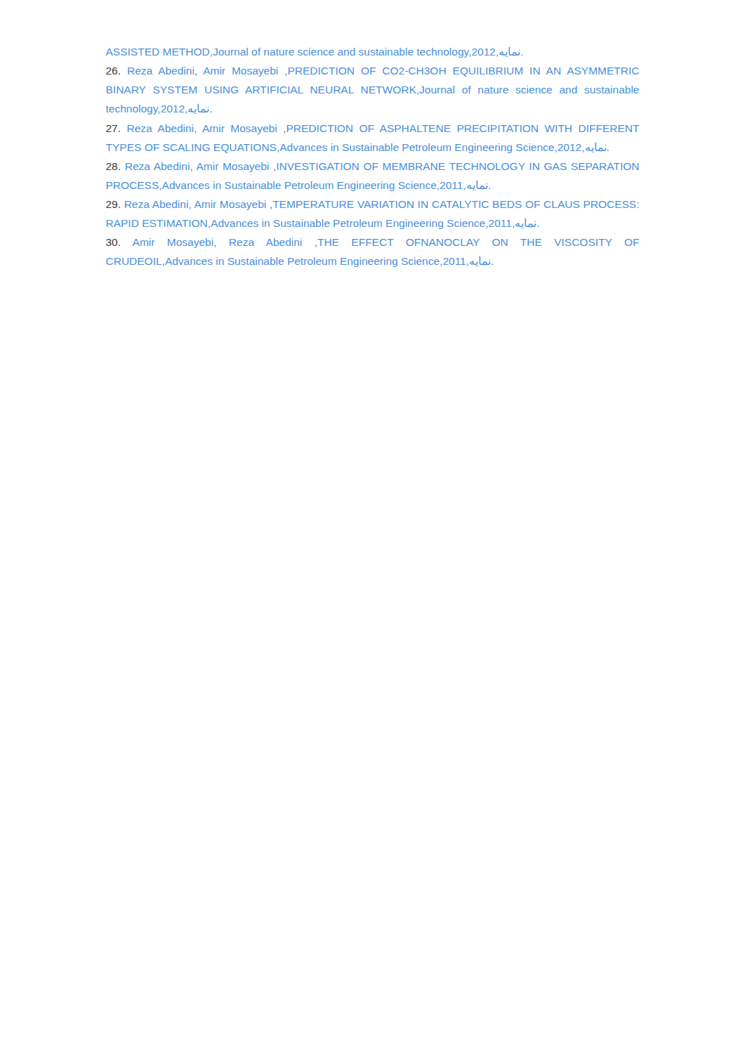ASSISTED METHOD,Journal of nature science and sustainable technology,2012,نمایه.
26. Reza Abedini, Amir Mosayebi ,PREDICTION OF CO2-CH3OH EQUILIBRIUM IN AN ASYMMETRIC BINARY SYSTEM USING ARTIFICIAL NEURAL NETWORK,Journal of nature science and sustainable technology,2012,نمایه.
27. Reza Abedini, Amir Mosayebi ,PREDICTION OF ASPHALTENE PRECIPITATION WITH DIFFERENT TYPES OF SCALING EQUATIONS,Advances in Sustainable Petroleum Engineering Science,2012,نمایه.
28. Reza Abedini, Amir Mosayebi ,INVESTIGATION OF MEMBRANE TECHNOLOGY IN GAS SEPARATION PROCESS,Advances in Sustainable Petroleum Engineering Science,2011,نمایه.
29. Reza Abedini, Amir Mosayebi ,TEMPERATURE VARIATION IN CATALYTIC BEDS OF CLAUS PROCESS: RAPID ESTIMATION,Advances in Sustainable Petroleum Engineering Science,2011,نمایه.
30. Amir Mosayebi, Reza Abedini ,THE EFFECT OFNANOCLAY ON THE VISCOSITY OF CRUDEOIL,Advances in Sustainable Petroleum Engineering Science,2011,نمایه.